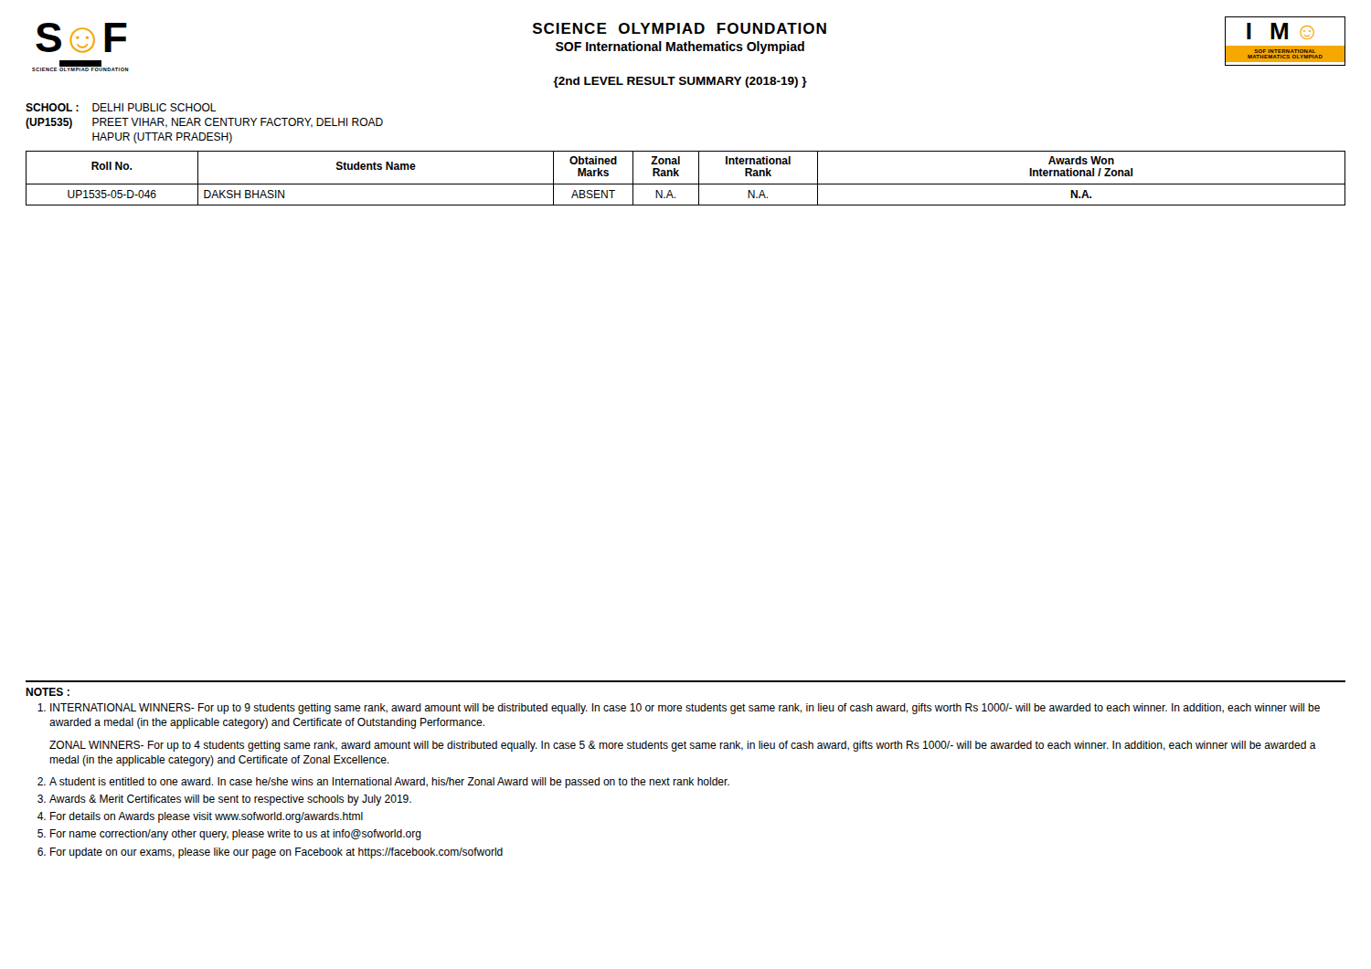S☺F
SCIENCE OLYMPIAD FOUNDATION
SCIENCE OLYMPIAD FOUNDATION
SOF International Mathematics Olympiad
{2nd LEVEL RESULT SUMMARY (2018-19) }
I M☺
SOF INTERNATIONAL
MATHEMATICS OLYMPIAD
SCHOOL :
(UP1535)
DELHI PUBLIC SCHOOL
PREET VIHAR, NEAR CENTURY FACTORY, DELHI ROAD
HAPUR (UTTAR PRADESH)
| Roll No. | Students Name | Obtained Marks | Zonal Rank | International Rank | Awards Won International / Zonal |
| --- | --- | --- | --- | --- | --- |
| UP1535-05-D-046 | DAKSH BHASIN | ABSENT | N.A. | N.A. | N.A. |
NOTES :
INTERNATIONAL WINNERS- For up to 9 students getting same rank, award amount will be distributed equally. In case 10 or more students get same rank, in lieu of cash award, gifts worth Rs 1000/- will be awarded to each winner. In addition, each winner will be awarded a medal (in the applicable category) and Certificate of Outstanding Performance.
ZONAL WINNERS- For up to 4 students getting same rank, award amount will be distributed equally. In case 5 & more students get same rank, in lieu of cash award, gifts worth Rs 1000/- will be awarded to each winner. In addition, each winner will be awarded a medal (in the applicable category) and Certificate of Zonal Excellence.
A student is entitled to one award. In case he/she wins an International Award, his/her Zonal Award will be passed on to the next rank holder.
Awards & Merit Certificates will be sent to respective schools by July 2019.
For details on Awards please visit www.sofworld.org/awards.html
For name correction/any other query, please write to us at info@sofworld.org
For update on our exams, please like our page on Facebook at https://facebook.com/sofworld